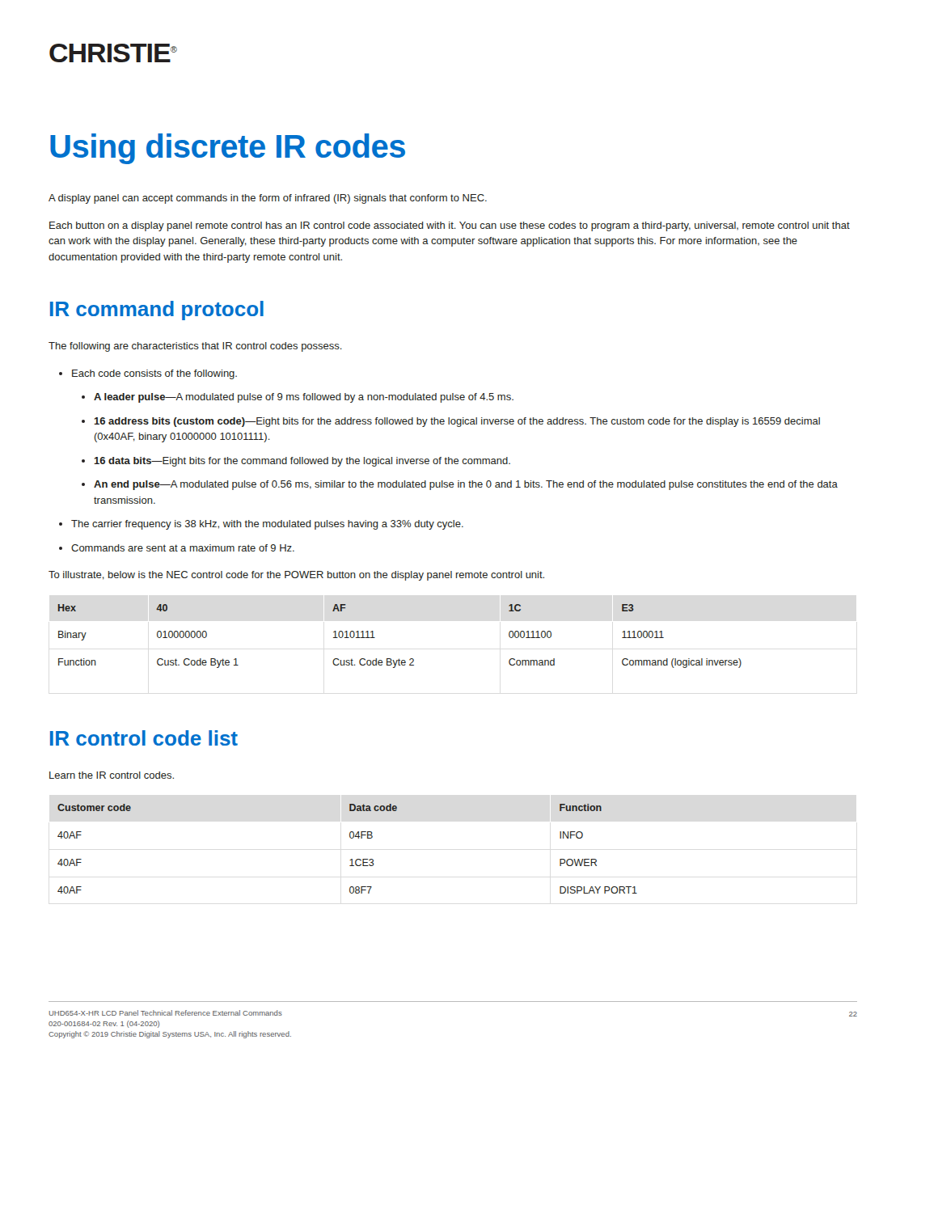CHRISTIE®
Using discrete IR codes
A display panel can accept commands in the form of infrared (IR) signals that conform to NEC.
Each button on a display panel remote control has an IR control code associated with it. You can use these codes to program a third-party, universal, remote control unit that can work with the display panel. Generally, these third-party products come with a computer software application that supports this. For more information, see the documentation provided with the third-party remote control unit.
IR command protocol
The following are characteristics that IR control codes possess.
Each code consists of the following.
A leader pulse—A modulated pulse of 9 ms followed by a non-modulated pulse of 4.5 ms.
16 address bits (custom code)—Eight bits for the address followed by the logical inverse of the address. The custom code for the display is 16559 decimal (0x40AF, binary 01000000 10101111).
16 data bits—Eight bits for the command followed by the logical inverse of the command.
An end pulse—A modulated pulse of 0.56 ms, similar to the modulated pulse in the 0 and 1 bits. The end of the modulated pulse constitutes the end of the data transmission.
The carrier frequency is 38 kHz, with the modulated pulses having a 33% duty cycle.
Commands are sent at a maximum rate of 9 Hz.
To illustrate, below is the NEC control code for the POWER button on the display panel remote control unit.
| Hex | 40 | AF | 1C | E3 |
| --- | --- | --- | --- | --- |
| Binary | 010000000 | 10101111 | 00011100 | 11100011 |
| Function | Cust. Code Byte 1 | Cust. Code Byte 2 | Command | Command (logical inverse) |
IR control code list
Learn the IR control codes.
| Customer code | Data code | Function |
| --- | --- | --- |
| 40AF | 04FB | INFO |
| 40AF | 1CE3 | POWER |
| 40AF | 08F7 | DISPLAY PORT1 |
22
UHD654-X-HR LCD Panel Technical Reference External Commands
020-001684-02 Rev. 1 (04-2020)
Copyright © 2019 Christie Digital Systems USA, Inc. All rights reserved.